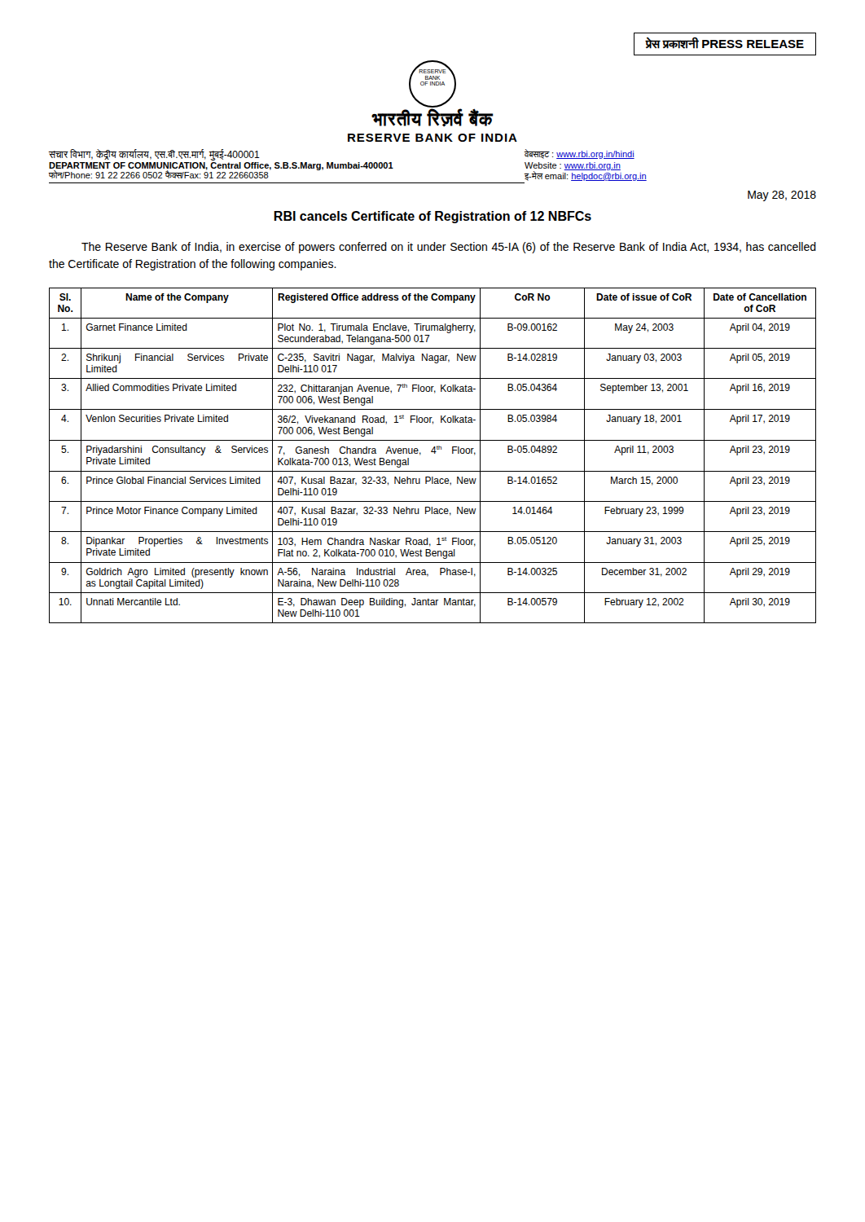प्रेस प्रकाशनी PRESS RELEASE
RESERVE
BANK
OF INDIA
भारतीय रिज़र्व बैंक
RESERVE BANK OF INDIA
| संचार विभाग, केंद्रीय कार्यालय, एस.बी.एस.मार्ग, मुंबई-400001 DEPARTMENT OF COMMUNICATION, Central Office, S.B.S.Marg, Mumbai-400001 फोन/Phone: 91 22 2266 0502 फैक्स/Fax: 91 22 22660358 | वेबसाइट : www.rbi.org.in/hindi Website : www.rbi.org.in इ-मेल email: helpdoc@rbi.org.in |
May 28, 2018
RBI cancels Certificate of Registration of 12 NBFCs
The Reserve Bank of India, in exercise of powers conferred on it under Section 45-IA (6) of the Reserve Bank of India Act, 1934, has cancelled the Certificate of Registration of the following companies.
| Sl. No. | Name of the Company | Registered Office address of the Company | CoR No | Date of issue of CoR | Date of Cancellation of CoR |
| --- | --- | --- | --- | --- | --- |
| 1. | Garnet Finance Limited | Plot No. 1, Tirumala Enclave, Tirumalgherry, Secunderabad, Telangana-500 017 | B-09.00162 | May 24, 2003 | April 04, 2019 |
| 2. | Shrikunj Financial Services Private Limited | C-235, Savitri Nagar, Malviya Nagar, New Delhi-110 017 | B-14.02819 | January 03, 2003 | April 05, 2019 |
| 3. | Allied Commodities Private Limited | 232, Chittaranjan Avenue, 7 th Floor, Kolkata-700 006, West Bengal | B.05.04364 | September 13, 2001 | April 16, 2019 |
| 4. | Venlon Securities Private Limited | 36/2, Vivekanand Road, 1 st Floor, Kolkata-700 006, West Bengal | B.05.03984 | January 18, 2001 | April 17, 2019 |
| 5. | Priyadarshini Consultancy & Services Private Limited | 7, Ganesh Chandra Avenue, 4 th Floor, Kolkata-700 013, West Bengal | B-05.04892 | April 11, 2003 | April 23, 2019 |
| 6. | Prince Global Financial Services Limited | 407, Kusal Bazar, 32-33, Nehru Place, New Delhi-110 019 | B-14.01652 | March 15, 2000 | April 23, 2019 |
| 7. | Prince Motor Finance Company Limited | 407, Kusal Bazar, 32-33 Nehru Place, New Delhi-110 019 | 14.01464 | February 23, 1999 | April 23, 2019 |
| 8. | Dipankar Properties & Investments Private Limited | 103, Hem Chandra Naskar Road, 1 st Floor, Flat no. 2, Kolkata-700 010, West Bengal | B.05.05120 | January 31, 2003 | April 25, 2019 |
| 9. | Goldrich Agro Limited (presently known as Longtail Capital Limited) | A-56, Naraina Industrial Area, Phase-I, Naraina, New Delhi-110 028 | B-14.00325 | December 31, 2002 | April 29, 2019 |
| 10. | Unnati Mercantile Ltd. | E-3, Dhawan Deep Building, Jantar Mantar, New Delhi-110 001 | B-14.00579 | February 12, 2002 | April 30, 2019 |